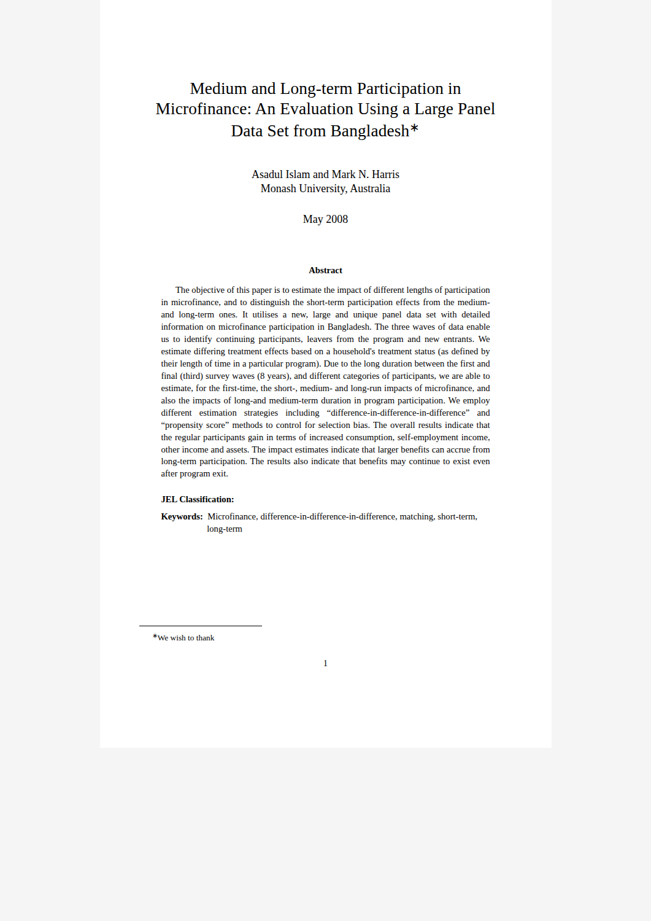Medium and Long-term Participation in
Microfinance: An Evaluation Using a Large Panel
Data Set from Bangladesh∗
Asadul Islam and Mark N. Harris
Monash University, Australia
May 2008
Abstract
The objective of this paper is to estimate the impact of different lengths of participation in microfinance, and to distinguish the short-term participation effects from the medium- and long-term ones. It utilises a new, large and unique panel data set with detailed information on microfinance participation in Bangladesh. The three waves of data enable us to identify continuing participants, leavers from the program and new entrants. We estimate differing treatment effects based on a household's treatment status (as defined by their length of time in a particular program). Due to the long duration between the first and final (third) survey waves (8 years), and different categories of participants, we are able to estimate, for the first-time, the short-, medium- and long-run impacts of microfinance, and also the impacts of long-and medium-term duration in program participation. We employ different estimation strategies including “difference-in-difference-in-difference” and “propensity score” methods to control for selection bias. The overall results indicate that the regular participants gain in terms of increased consumption, self-employment income, other income and assets. The impact estimates indicate that larger benefits can accrue from long-term participation. The results also indicate that benefits may continue to exist even after program exit.
JEL Classification:
Keywords: Microfinance, difference-in-difference-in-difference, matching, short-term, long-term
∗We wish to thank
1